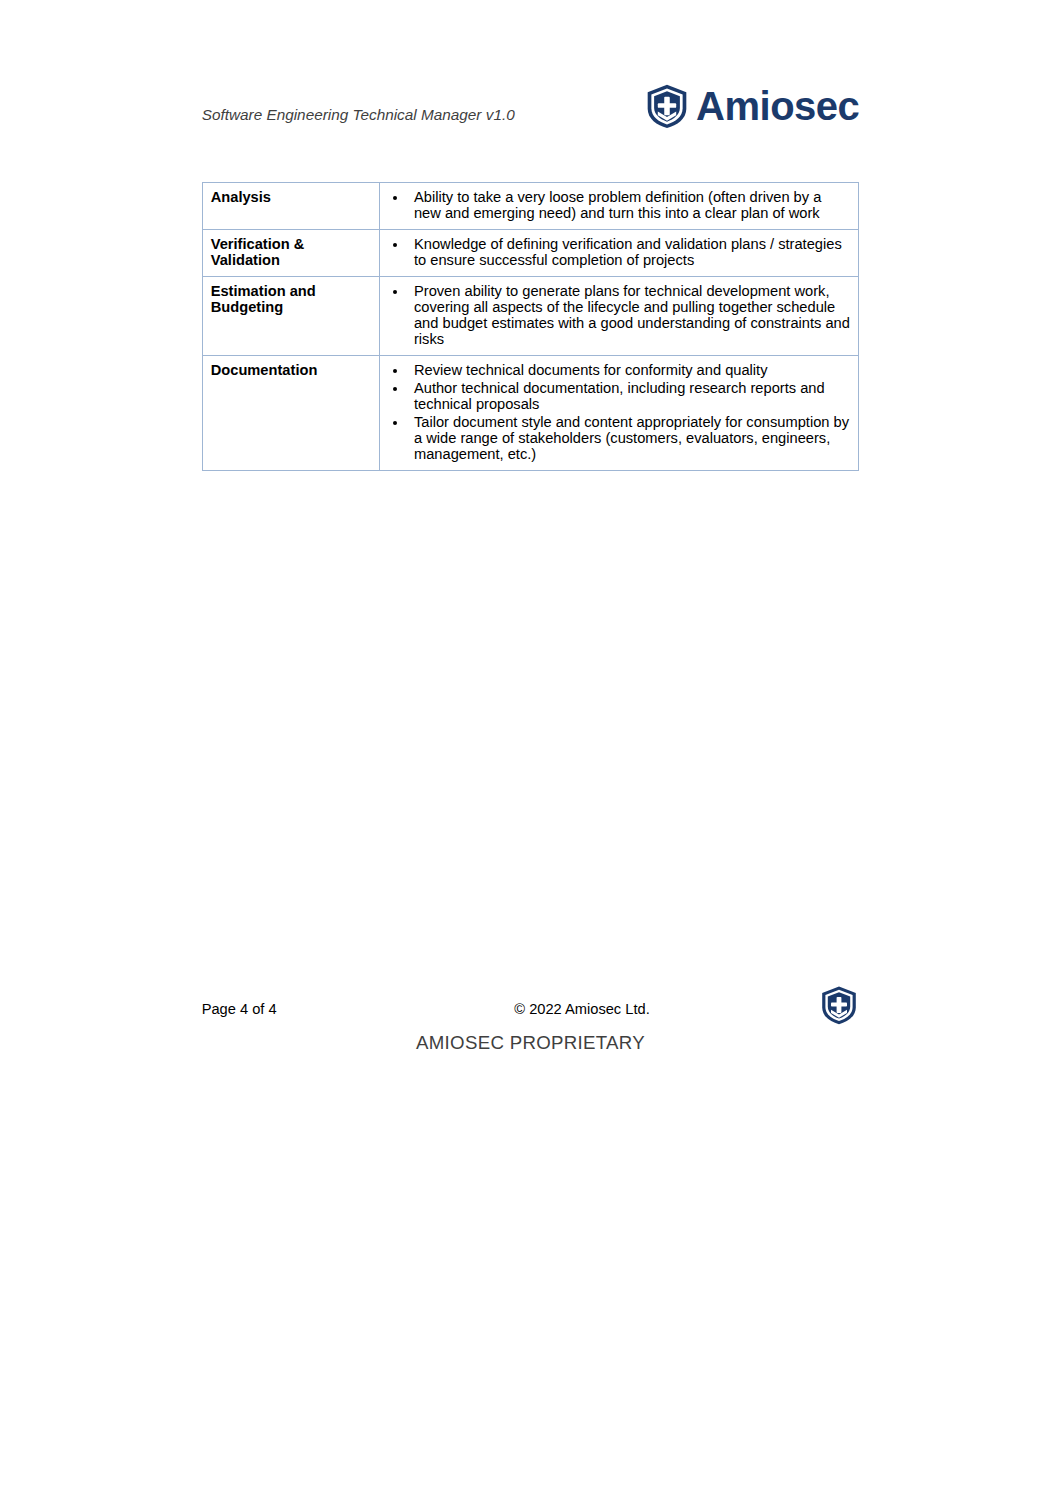Software Engineering Technical Manager v1.0
Amiosec
| Analysis | Ability to take a very loose problem definition (often driven by a new and emerging need) and turn this into a clear plan of work |
| Verification & Validation | Knowledge of defining verification and validation plans / strategies to ensure successful completion of projects |
| Estimation and Budgeting | Proven ability to generate plans for technical development work, covering all aspects of the lifecycle and pulling together schedule and budget estimates with a good understanding of constraints and risks |
| Documentation | Review technical documents for conformity and quality Author technical documentation, including research reports and technical proposals Tailor document style and content appropriately for consumption by a wide range of stakeholders (customers, evaluators, engineers, management, etc.) |
Page 4 of 4
© 2022 Amiosec Ltd.
AMIOSEC PROPRIETARY